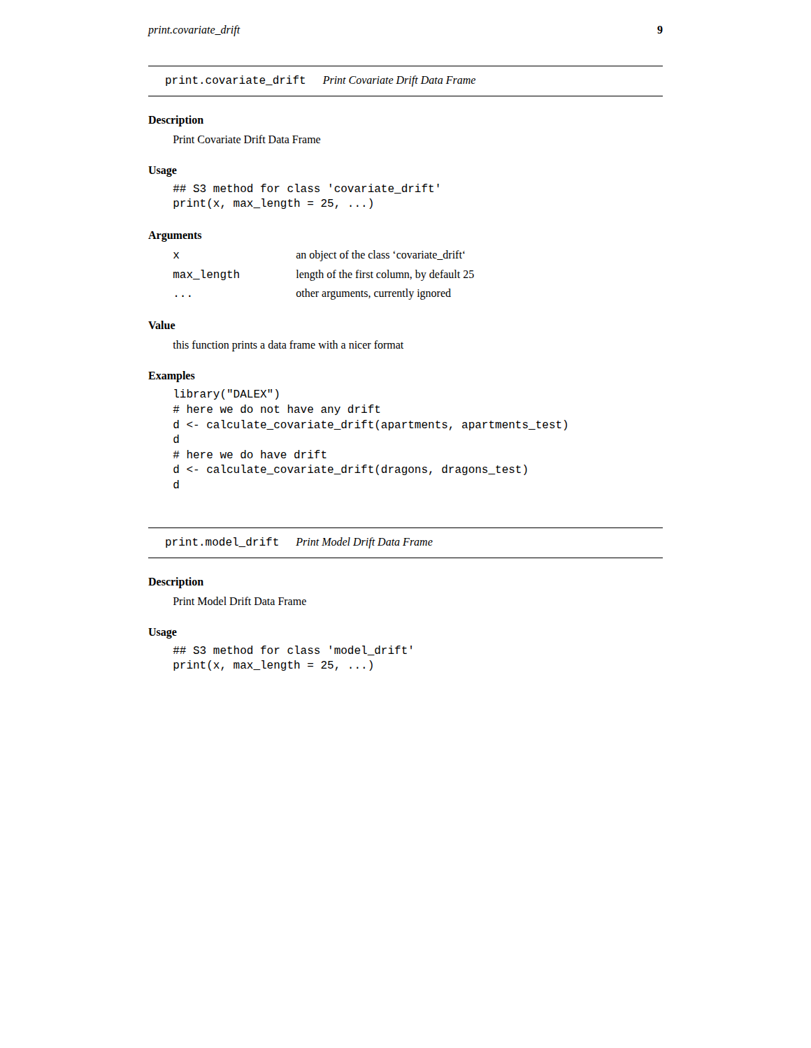print.covariate_drift 9
print.covariate_drift Print Covariate Drift Data Frame
Description
Print Covariate Drift Data Frame
Usage
## S3 method for class 'covariate_drift'
print(x, max_length = 25, ...)
Arguments
x
an object of the class ‘covariate_drift‘
max_length
length of the first column, by default 25
...
other arguments, currently ignored
Value
this function prints a data frame with a nicer format
Examples
library("DALEX")
# here we do not have any drift
d <- calculate_covariate_drift(apartments, apartments_test)
d
# here we do have drift
d <- calculate_covariate_drift(dragons, dragons_test)
d
print.model_drift Print Model Drift Data Frame
Description
Print Model Drift Data Frame
Usage
## S3 method for class 'model_drift'
print(x, max_length = 25, ...)